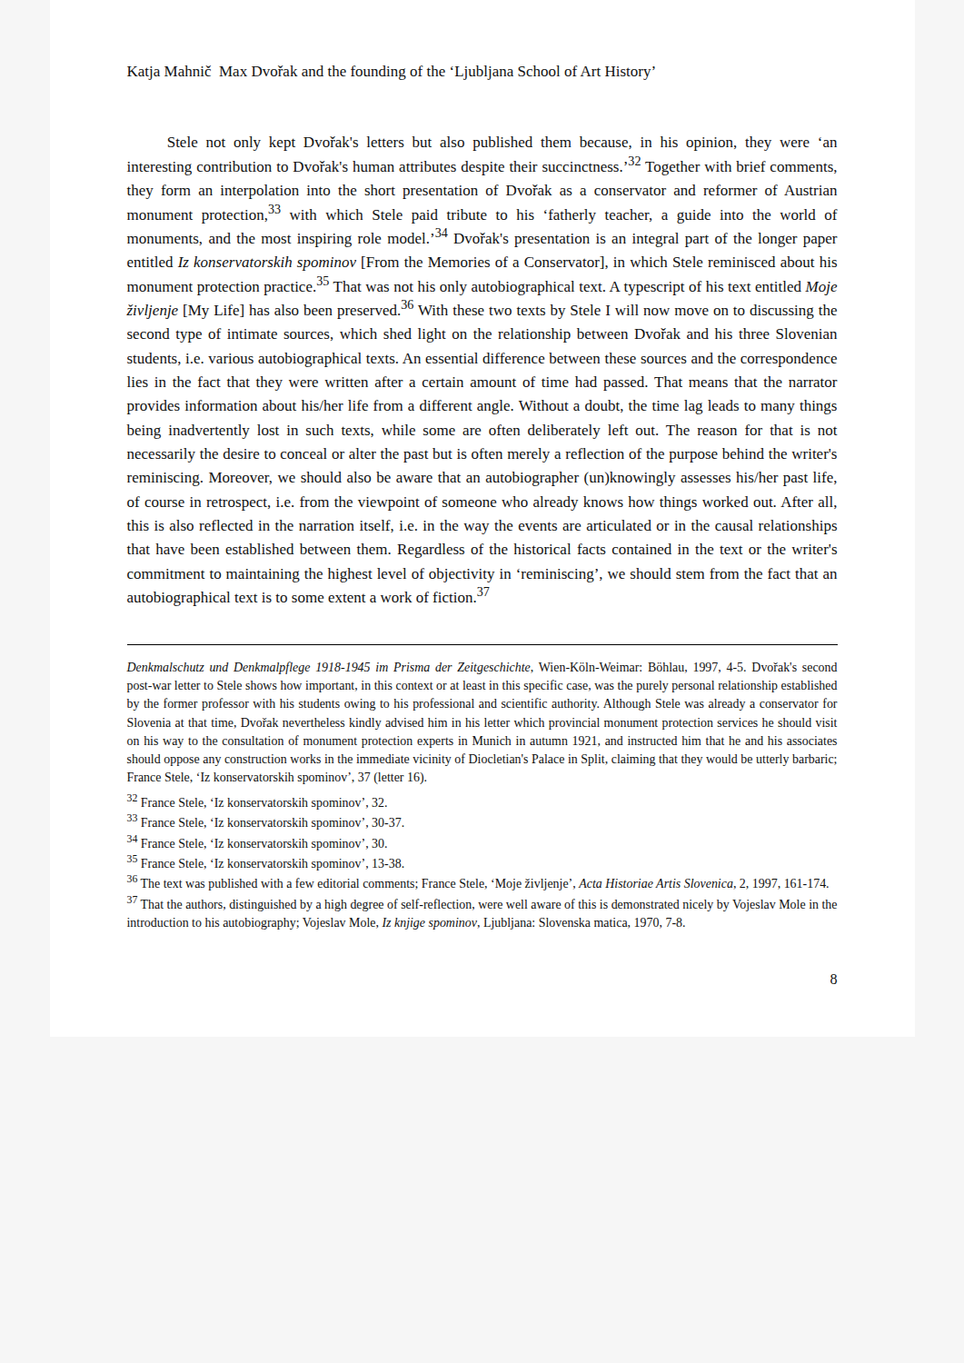Katja Mahnič Max Dvořak and the founding of the ‘Ljubljana School of Art History’
Stele not only kept Dvořak's letters but also published them because, in his opinion, they were ‘an interesting contribution to Dvořak's human attributes despite their succinctness.’32 Together with brief comments, they form an interpolation into the short presentation of Dvořak as a conservator and reformer of Austrian monument protection,33 with which Stele paid tribute to his ‘fatherly teacher, a guide into the world of monuments, and the most inspiring role model.’34 Dvořak's presentation is an integral part of the longer paper entitled Iz konservatorskih spominov [From the Memories of a Conservator], in which Stele reminisced about his monument protection practice.35 That was not his only autobiographical text. A typescript of his text entitled Moje življenje [My Life] has also been preserved.36 With these two texts by Stele I will now move on to discussing the second type of intimate sources, which shed light on the relationship between Dvořak and his three Slovenian students, i.e. various autobiographical texts. An essential difference between these sources and the correspondence lies in the fact that they were written after a certain amount of time had passed. That means that the narrator provides information about his/her life from a different angle. Without a doubt, the time lag leads to many things being inadvertently lost in such texts, while some are often deliberately left out. The reason for that is not necessarily the desire to conceal or alter the past but is often merely a reflection of the purpose behind the writer's reminiscing. Moreover, we should also be aware that an autobiographer (un)knowingly assesses his/her past life, of course in retrospect, i.e. from the viewpoint of someone who already knows how things worked out. After all, this is also reflected in the narration itself, i.e. in the way the events are articulated or in the causal relationships that have been established between them. Regardless of the historical facts contained in the text or the writer's commitment to maintaining the highest level of objectivity in ‘reminiscing’, we should stem from the fact that an autobiographical text is to some extent a work of fiction.37
Denkmalschutz und Denkmalpflege 1918-1945 im Prisma der Zeitgeschichte, Wien-Köln-Weimar: Böhlau, 1997, 4-5. Dvořak's second post-war letter to Stele shows how important, in this context or at least in this specific case, was the purely personal relationship established by the former professor with his students owing to his professional and scientific authority. Although Stele was already a conservator for Slovenia at that time, Dvořak nevertheless kindly advised him in his letter which provincial monument protection services he should visit on his way to the consultation of monument protection experts in Munich in autumn 1921, and instructed him that he and his associates should oppose any construction works in the immediate vicinity of Diocletian's Palace in Split, claiming that they would be utterly barbaric; France Stele, ‘Iz konservatorskih spominov’, 37 (letter 16).
32 France Stele, ‘Iz konservatorskih spominov’, 32.
33 France Stele, ‘Iz konservatorskih spominov’, 30-37.
34 France Stele, ‘Iz konservatorskih spominov’, 30.
35 France Stele, ‘Iz konservatorskih spominov’, 13-38.
36 The text was published with a few editorial comments; France Stele, ‘Moje življenje’, Acta Historiae Artis Slovenica, 2, 1997, 161-174.
37 That the authors, distinguished by a high degree of self-reflection, were well aware of this is demonstrated nicely by Vojeslav Mole in the introduction to his autobiography; Vojeslav Mole, Iz knjige spominov, Ljubljana: Slovenska matica, 1970, 7-8.
8